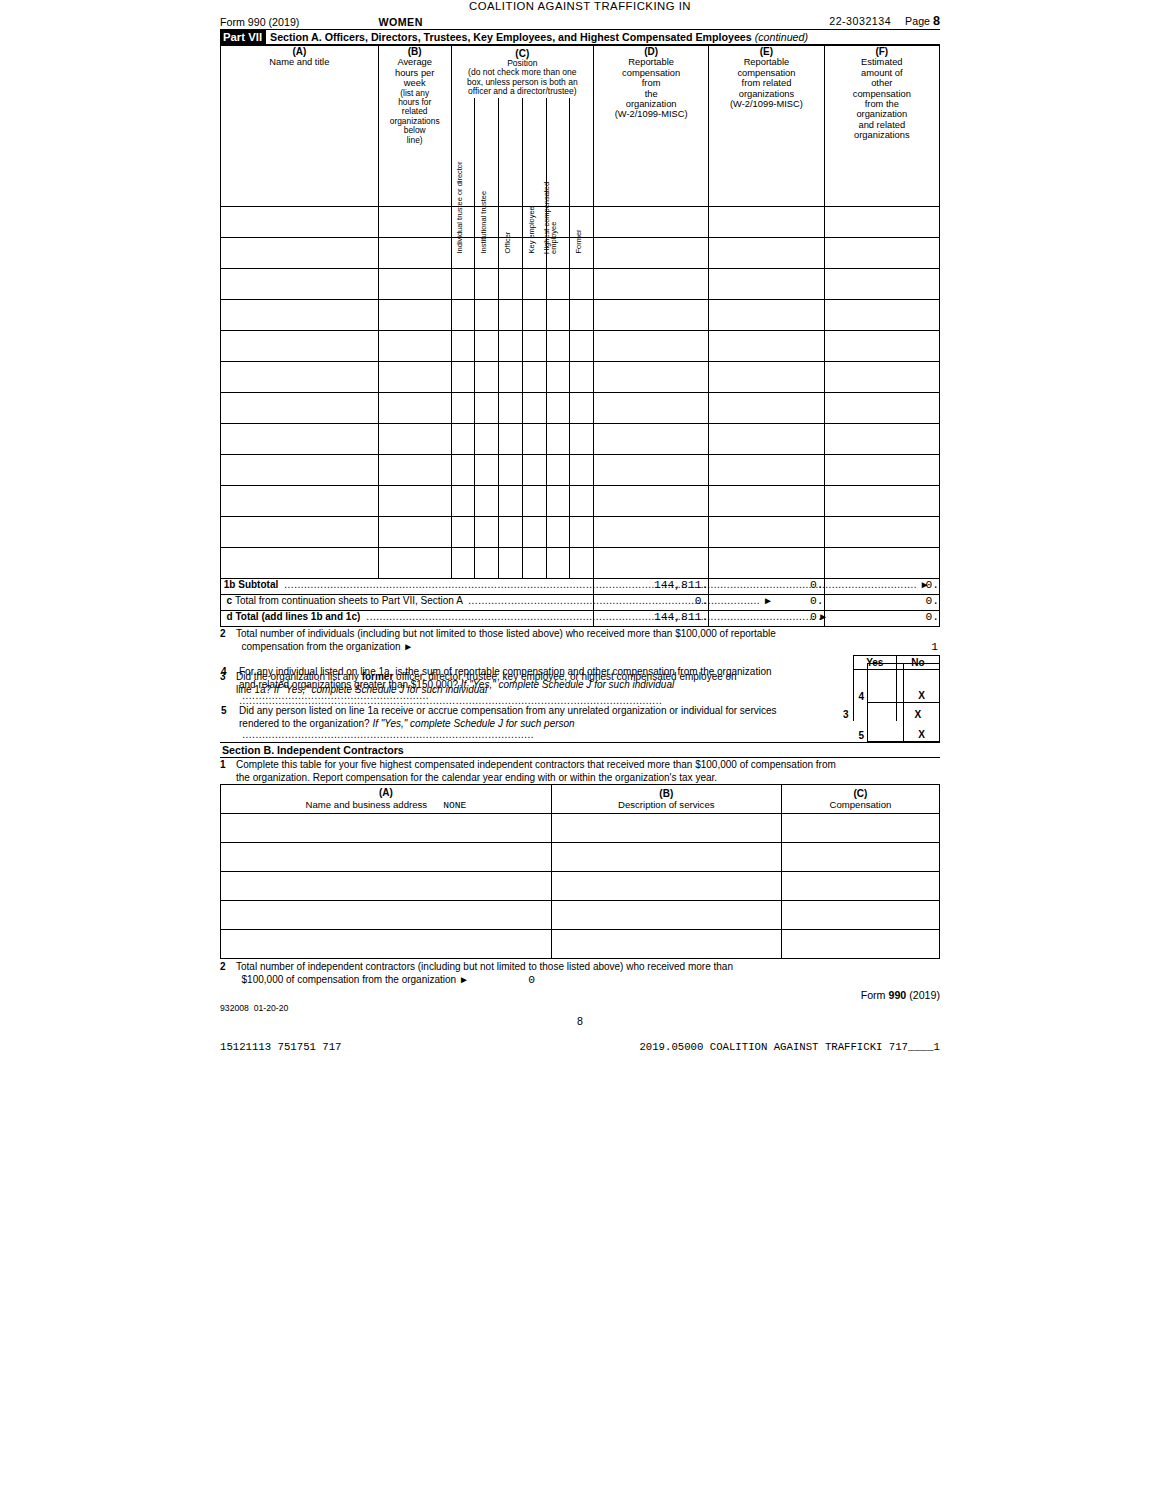COALITION AGAINST TRAFFICKING IN
Form 990 (2019)
WOMEN
22-3032134 Page 8
Part VII
Section A. Officers, Directors, Trustees, Key Employees, and Highest Compensated Employees (continued)
| (A) Name and title | (B) Average hours per week (list any hours for related organizations below line) | (C) Position (do not check more than one box, unless person is both an officer and a director/trustee) Individual trustee or director Institutional trustee Officer Key employee Highest compensated employee Former | (D) Reportable compensation from the organization (W-2/1099-MISC) | (E) Reportable compensation from related organizations (W-2/1099-MISC) | (F) Estimated amount of other compensation from the organization and related organizations |
| 1b Subtotal ................................................................................................................................................................................................. ► | 144,811. | 0. | 0. |
| c Total from continuation sheets to Part VII, Section A ......................................................................................... ► | 0. | 0. | 0. |
| d Total (add lines 1b and 1c) ......................................................................................................................................... ► | 144,811. | 0. | 0. |
| 2 | Total number of individuals (including but not limited to those listed above) who received more than $100,000 of reportable |
| | compensation from the organization ► | 1 |
| | Yes | No |
| / 3 / Did the organization list any former officer, director, trustee, key employee, or highest compensated employee on / / / line 1a? If "Yes," complete Schedule J for such individual ................................................................................................................................. / | | |
| 3 | | X |
| / 4 / For any individual listed on line 1a, is the sum of reportable compensation and other compensation from the organization / / / and related organizations greater than $150,000? If "Yes," complete Schedule J for such individual ......................................................... / | 4 | | X |
| / 5 / Did any person listed on line 1a receive or accrue compensation from any unrelated organization or individual for services / / / rendered to the organization? If "Yes," complete Schedule J for such person ......................................................................................... / | 5 | | X |
Section B. Independent Contractors
| 1 | Complete this table for your five highest compensated independent contractors that received more than $100,000 of compensation from |
| | the organization. Report compensation for the calendar year ending with or within the organization's tax year. |
| (A) Name and business address NONE | (B) Description of services | (C) Compensation |
| 2 | Total number of independent contractors (including but not limited to those listed above) who received more than | |
| | $100,000 of compensation from the organization ► 0 | |
Form 990 (2019)
932008 01-20-20
8
15121113 751751 717
2019.05000 COALITION AGAINST TRAFFICKI 717____1